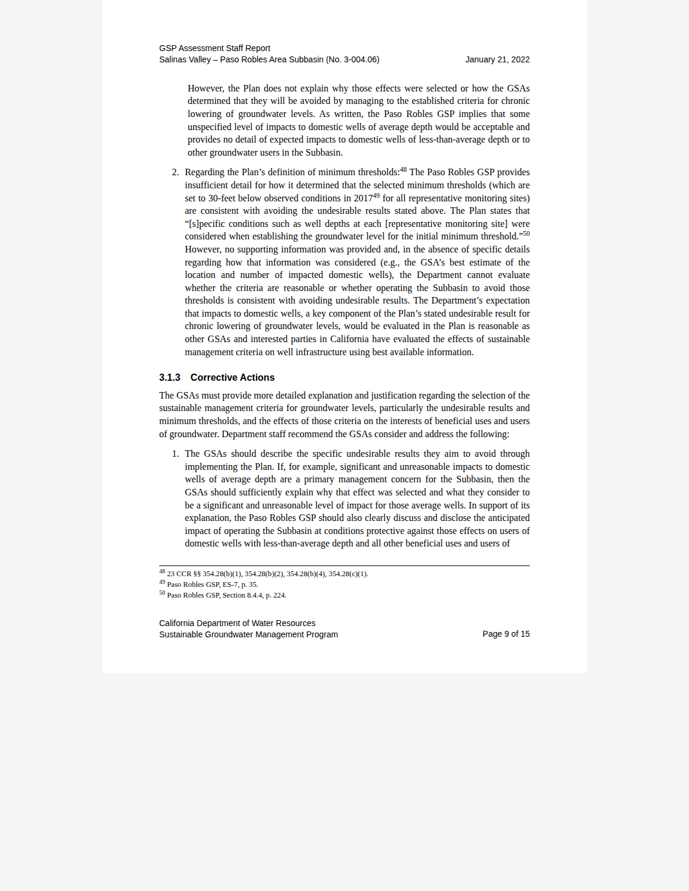GSP Assessment Staff Report
Salinas Valley – Paso Robles Area Subbasin (No. 3-004.06)
January 21, 2022
However, the Plan does not explain why those effects were selected or how the GSAs determined that they will be avoided by managing to the established criteria for chronic lowering of groundwater levels. As written, the Paso Robles GSP implies that some unspecified level of impacts to domestic wells of average depth would be acceptable and provides no detail of expected impacts to domestic wells of less-than-average depth or to other groundwater users in the Subbasin.
Regarding the Plan’s definition of minimum thresholds:48 The Paso Robles GSP provides insufficient detail for how it determined that the selected minimum thresholds (which are set to 30-feet below observed conditions in 201749 for all representative monitoring sites) are consistent with avoiding the undesirable results stated above. The Plan states that “[s]pecific conditions such as well depths at each [representative monitoring site] were considered when establishing the groundwater level for the initial minimum threshold.”50 However, no supporting information was provided and, in the absence of specific details regarding how that information was considered (e.g., the GSA’s best estimate of the location and number of impacted domestic wells), the Department cannot evaluate whether the criteria are reasonable or whether operating the Subbasin to avoid those thresholds is consistent with avoiding undesirable results. The Department’s expectation that impacts to domestic wells, a key component of the Plan’s stated undesirable result for chronic lowering of groundwater levels, would be evaluated in the Plan is reasonable as other GSAs and interested parties in California have evaluated the effects of sustainable management criteria on well infrastructure using best available information.
3.1.3 Corrective Actions
The GSAs must provide more detailed explanation and justification regarding the selection of the sustainable management criteria for groundwater levels, particularly the undesirable results and minimum thresholds, and the effects of those criteria on the interests of beneficial uses and users of groundwater. Department staff recommend the GSAs consider and address the following:
The GSAs should describe the specific undesirable results they aim to avoid through implementing the Plan. If, for example, significant and unreasonable impacts to domestic wells of average depth are a primary management concern for the Subbasin, then the GSAs should sufficiently explain why that effect was selected and what they consider to be a significant and unreasonable level of impact for those average wells. In support of its explanation, the Paso Robles GSP should also clearly discuss and disclose the anticipated impact of operating the Subbasin at conditions protective against those effects on users of domestic wells with less-than-average depth and all other beneficial uses and users of
48 23 CCR §§ 354.28(b)(1), 354.28(b)(2), 354.28(b)(4), 354.28(c)(1).
49 Paso Robles GSP, ES-7, p. 35.
50 Paso Robles GSP, Section 8.4.4, p. 224.
California Department of Water Resources
Sustainable Groundwater Management Program
Page 9 of 15